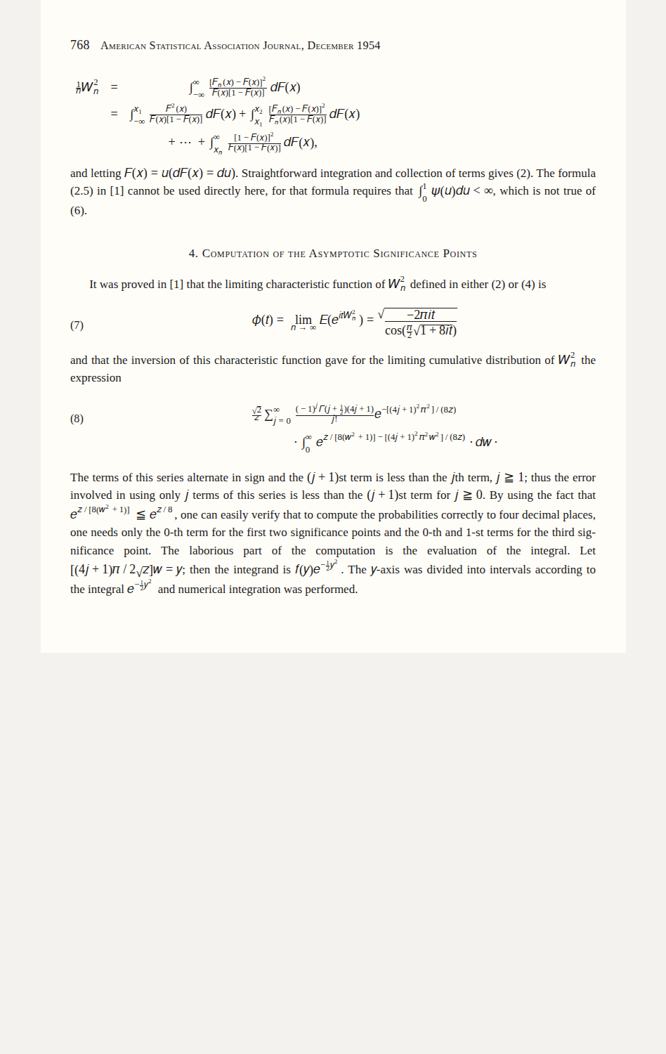768 American Statistical Association Journal, December 1954
1n Wn2 = ∫−∞∞ [Fn(x)−F(x)]2 F(x)[1−F(x)] dF(x) = ∫−∞x1 F2(x) F(x)[1−F(x)] dF(x) + ∫x1x2 [Fn(x)−F(x)]2 Fn(x)[1−F(x)] dF(x) +⋯+ ∫xn∞ [1−F(x)]2 F(x)[1−F(x)] dF(x),
and letting F(x)=u(dF(x)=du). Straightforward integration and collection of terms gives (2). The formula (2.5) in [1] cannot be used directly here, for that formula requires that ∫01ψ(u)du<∞, which is not true of (6).
4. Computation of the Asymptotic Significance Points
It was proved in [1] that the limiting characteristic function of Wn2 defined in either (2) or (4) is
(7)
ϕ(t) = limn→∞ E(eitWn2) = −2πit cos⁡(π21+8it)
and that the inversion of this characteristic function gave for the limiting cumulative distribution of Wn2 the expression
(8)
2z ∑j=0∞ (−1)jΓ(j+12)(4j+1) j! e−[(4j+1)2π2]/(8z) ⋅ ∫0∞ ez/[8(w2+1)]−[(4j+1)2π2w2]/(8z) ⋅dw⋅
The terms of this series alternate in sign and the (j+1)st term is less than the jth term, j≧1; thus the error involved in using only j terms of this series is less than the (j+1)st term for j≧0. By using the fact that ez/[8(w2+1)]≦ez/8, one can easily verify that to compute the probabilities correctly to four decimal places, one needs only the 0-th term for the first two significance points and the 0-th and 1-st terms for the third significance point. The laborious part of the computation is the evaluation of the integral. Let [(4j+1)π/2z]w=y; then the integrand is f(y)e−12y2. The y-axis was divided into intervals according to the integral e−12y2 and numerical integration was performed.